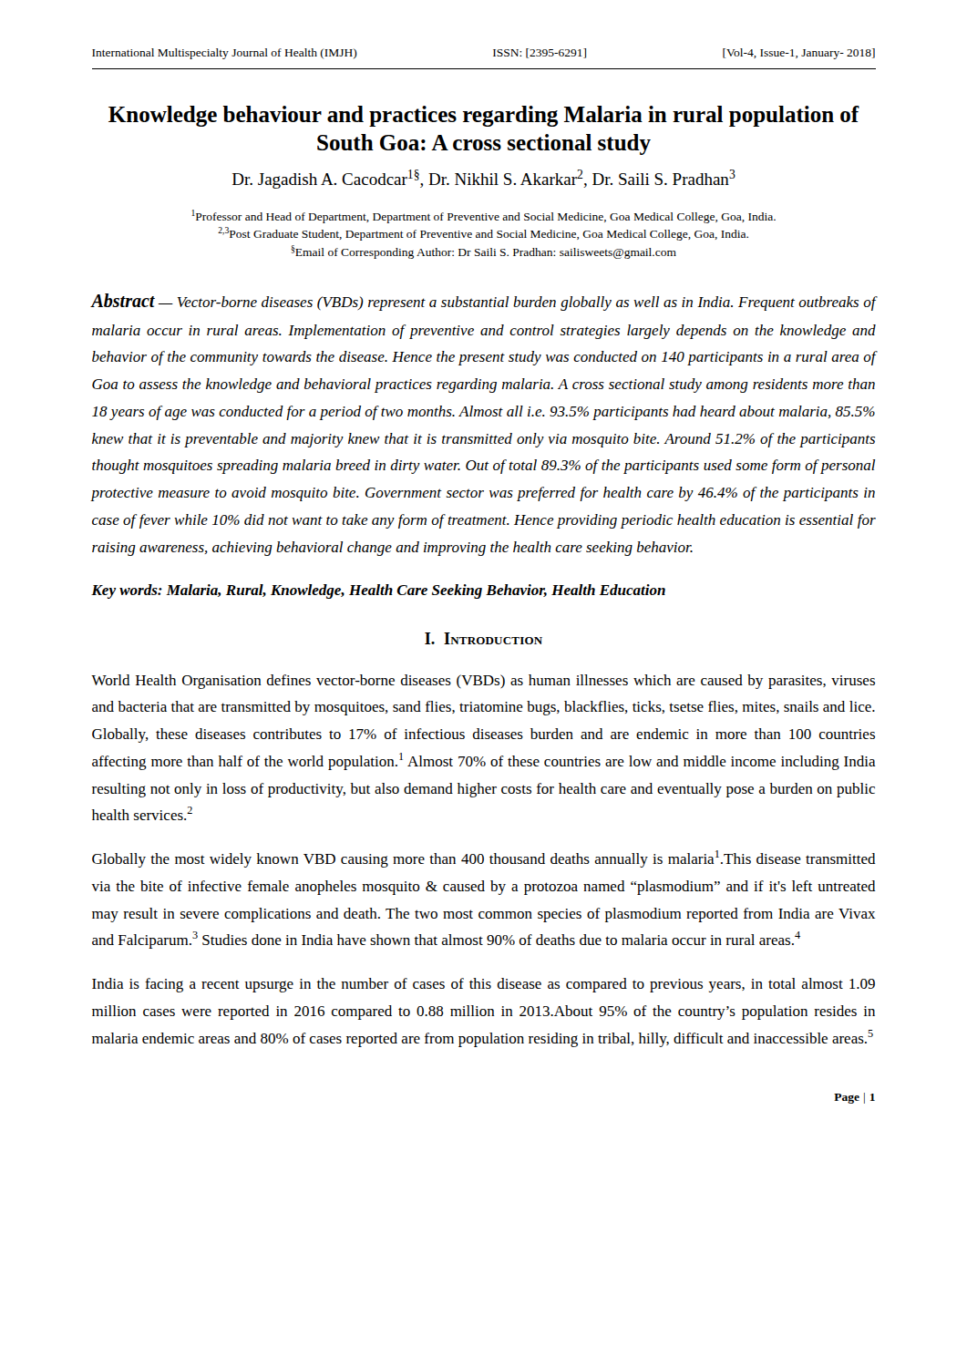International Multispecialty Journal of Health (IMJH)
ISSN: [2395-6291]
[Vol-4, Issue-1, January- 2018]
Knowledge behaviour and practices regarding Malaria in rural population of South Goa: A cross sectional study
Dr. Jagadish A. Cacodcar1§, Dr. Nikhil S. Akarkar2, Dr. Saili S. Pradhan3
1Professor and Head of Department, Department of Preventive and Social Medicine, Goa Medical College, Goa, India.
2,3Post Graduate Student, Department of Preventive and Social Medicine, Goa Medical College, Goa, India.
§Email of Corresponding Author: Dr Saili S. Pradhan: sailisweets@gmail.com
Abstract — Vector-borne diseases (VBDs) represent a substantial burden globally as well as in India. Frequent outbreaks of malaria occur in rural areas. Implementation of preventive and control strategies largely depends on the knowledge and behavior of the community towards the disease. Hence the present study was conducted on 140 participants in a rural area of Goa to assess the knowledge and behavioral practices regarding malaria. A cross sectional study among residents more than 18 years of age was conducted for a period of two months. Almost all i.e. 93.5% participants had heard about malaria, 85.5% knew that it is preventable and majority knew that it is transmitted only via mosquito bite. Around 51.2% of the participants thought mosquitoes spreading malaria breed in dirty water. Out of total 89.3% of the participants used some form of personal protective measure to avoid mosquito bite. Government sector was preferred for health care by 46.4% of the participants in case of fever while 10% did not want to take any form of treatment. Hence providing periodic health education is essential for raising awareness, achieving behavioral change and improving the health care seeking behavior.
Key words: Malaria, Rural, Knowledge, Health Care Seeking Behavior, Health Education
I. Introduction
World Health Organisation defines vector-borne diseases (VBDs) as human illnesses which are caused by parasites, viruses and bacteria that are transmitted by mosquitoes, sand flies, triatomine bugs, blackflies, ticks, tsetse flies, mites, snails and lice. Globally, these diseases contributes to 17% of infectious diseases burden and are endemic in more than 100 countries affecting more than half of the world population.1 Almost 70% of these countries are low and middle income including India resulting not only in loss of productivity, but also demand higher costs for health care and eventually pose a burden on public health services.2
Globally the most widely known VBD causing more than 400 thousand deaths annually is malaria1.This disease transmitted via the bite of infective female anopheles mosquito & caused by a protozoa named “plasmodium” and if it's left untreated may result in severe complications and death. The two most common species of plasmodium reported from India are Vivax and Falciparum.3 Studies done in India have shown that almost 90% of deaths due to malaria occur in rural areas.4
India is facing a recent upsurge in the number of cases of this disease as compared to previous years, in total almost 1.09 million cases were reported in 2016 compared to 0.88 million in 2013.About 95% of the country’s population resides in malaria endemic areas and 80% of cases reported are from population residing in tribal, hilly, difficult and inaccessible areas.5
Page|1